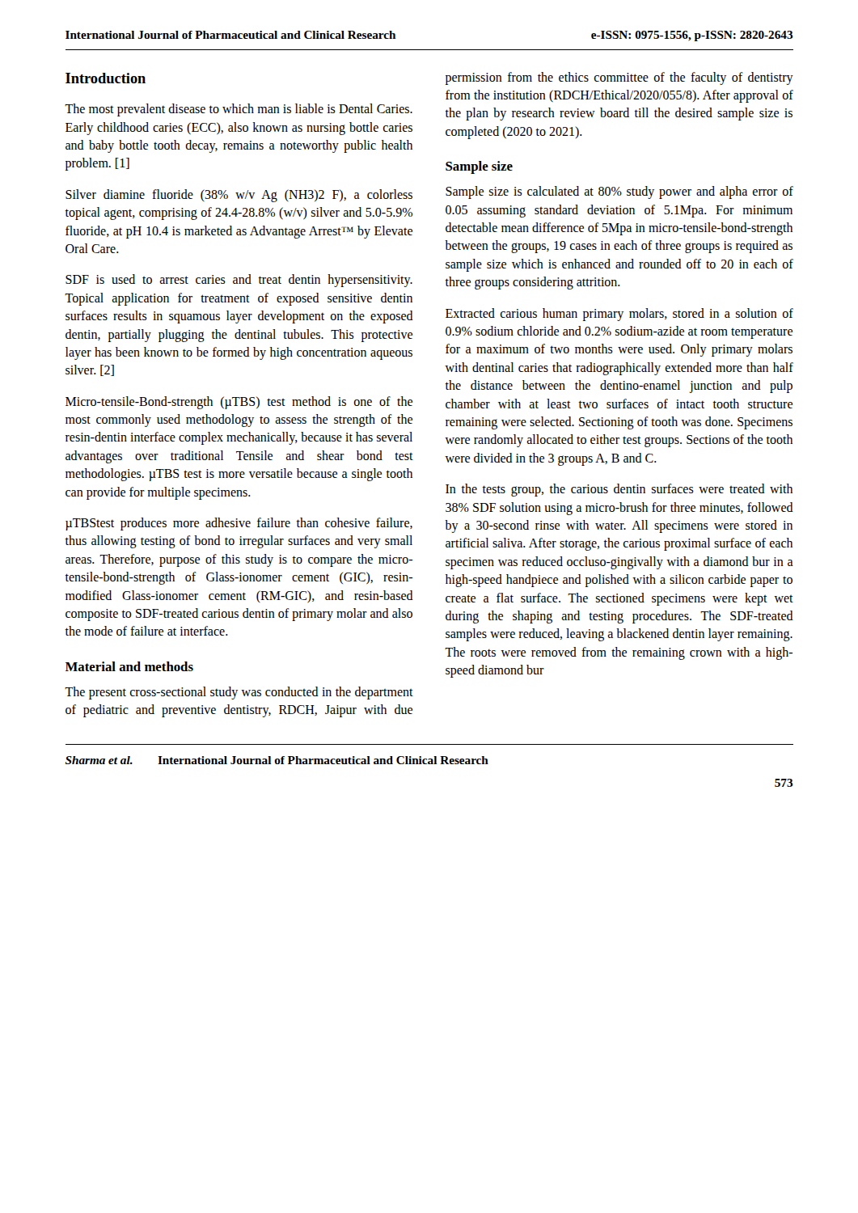International Journal of Pharmaceutical and Clinical Research
e-ISSN: 0975-1556, p-ISSN: 2820-2643
Introduction
The most prevalent disease to which man is liable is Dental Caries. Early childhood caries (ECC), also known as nursing bottle caries and baby bottle tooth decay, remains a noteworthy public health problem. [1]
Silver diamine fluoride (38% w/v Ag (NH3)2 F), a colorless topical agent, comprising of 24.4-28.8% (w/v) silver and 5.0-5.9% fluoride, at pH 10.4 is marketed as Advantage Arrest™ by Elevate Oral Care.
SDF is used to arrest caries and treat dentin hypersensitivity. Topical application for treatment of exposed sensitive dentin surfaces results in squamous layer development on the exposed dentin, partially plugging the dentinal tubules. This protective layer has been known to be formed by high concentration aqueous silver. [2]
Micro-tensile-Bond-strength (µTBS) test method is one of the most commonly used methodology to assess the strength of the resin-dentin interface complex mechanically, because it has several advantages over traditional Tensile and shear bond test methodologies. µTBS test is more versatile because a single tooth can provide for multiple specimens.
µTBStest produces more adhesive failure than cohesive failure, thus allowing testing of bond to irregular surfaces and very small areas. Therefore, purpose of this study is to compare the micro-tensile-bond-strength of Glass-ionomer cement (GIC), resin-modified Glass-ionomer cement (RM-GIC), and resin-based composite to SDF-treated carious dentin of primary molar and also the mode of failure at interface.
Material and methods
The present cross-sectional study was conducted in the department of pediatric and preventive dentistry, RDCH, Jaipur with due permission from the ethics committee of the faculty of dentistry from the institution (RDCH/Ethical/2020/055/8). After approval of the plan by research review board till the desired sample size is completed (2020 to 2021).
Sample size
Sample size is calculated at 80% study power and alpha error of 0.05 assuming standard deviation of 5.1Mpa. For minimum detectable mean difference of 5Mpa in micro-tensile-bond-strength between the groups, 19 cases in each of three groups is required as sample size which is enhanced and rounded off to 20 in each of three groups considering attrition.
Extracted carious human primary molars, stored in a solution of 0.9% sodium chloride and 0.2% sodium-azide at room temperature for a maximum of two months were used. Only primary molars with dentinal caries that radiographically extended more than half the distance between the dentino-enamel junction and pulp chamber with at least two surfaces of intact tooth structure remaining were selected. Sectioning of tooth was done. Specimens were randomly allocated to either test groups. Sections of the tooth were divided in the 3 groups A, B and C.
In the tests group, the carious dentin surfaces were treated with 38% SDF solution using a micro-brush for three minutes, followed by a 30-second rinse with water. All specimens were stored in artificial saliva. After storage, the carious proximal surface of each specimen was reduced occluso-gingivally with a diamond bur in a high-speed handpiece and polished with a silicon carbide paper to create a flat surface. The sectioned specimens were kept wet during the shaping and testing procedures. The SDF-treated samples were reduced, leaving a blackened dentin layer remaining. The roots were removed from the remaining crown with a high-speed diamond bur
Sharma et al. International Journal of Pharmaceutical and Clinical Research
573